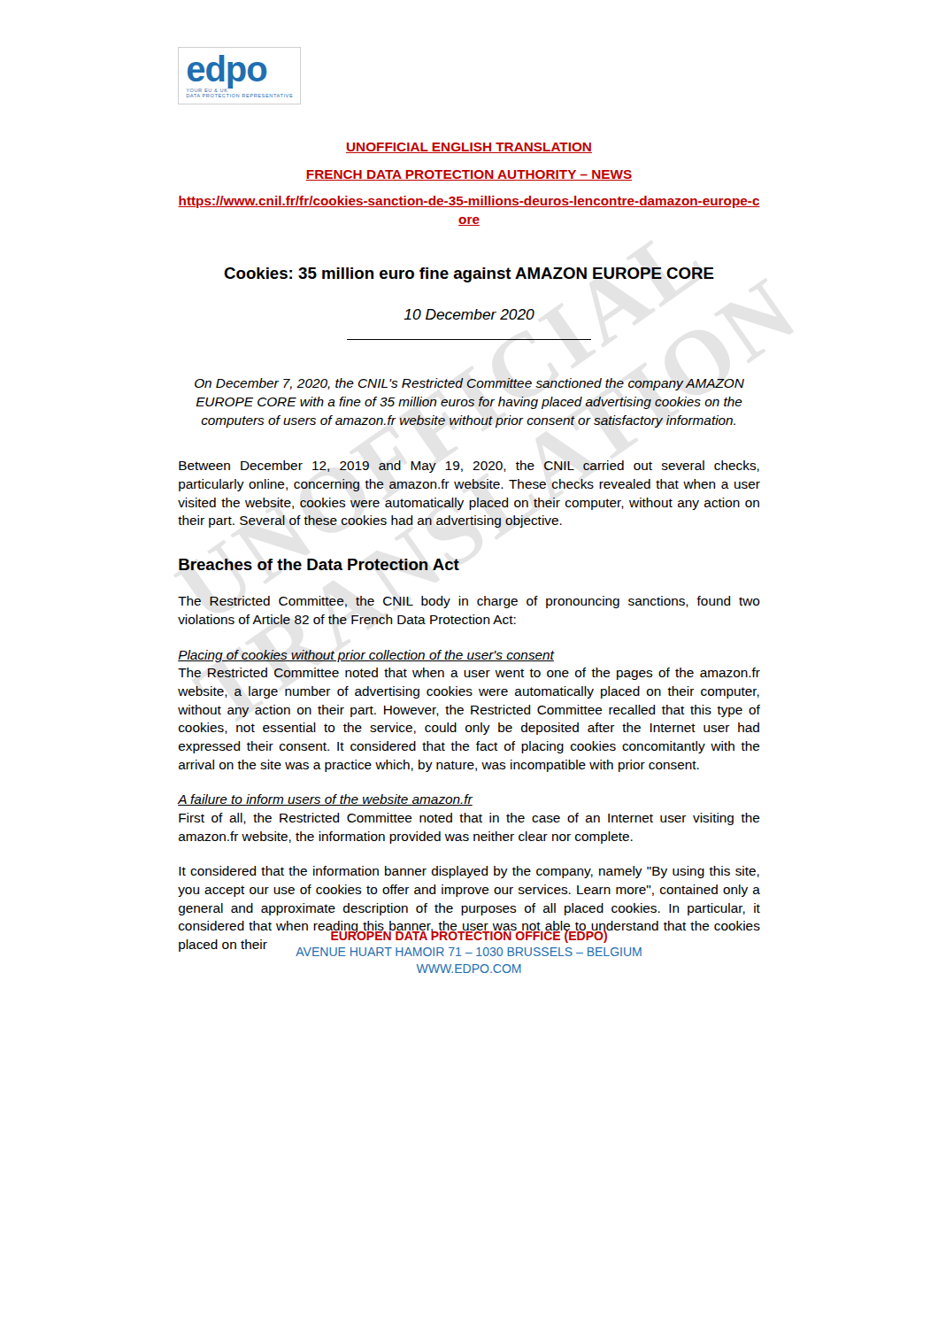UNOFFICIAL
TRANSLATION
edpo Your EU & UK
Data Protection Representative
UNOFFICIAL ENGLISH TRANSLATION
FRENCH DATA PROTECTION AUTHORITY – NEWS
https://www.cnil.fr/fr/cookies-sanction-de-35-millions-deuros-lencontre-damazon-europe-core
Cookies: 35 million euro fine against AMAZON EUROPE CORE
10 December 2020
On December 7, 2020, the CNIL's Restricted Committee sanctioned the company AMAZON EUROPE CORE with a fine of 35 million euros for having placed advertising cookies on the computers of users of amazon.fr website without prior consent or satisfactory information.
Between December 12, 2019 and May 19, 2020, the CNIL carried out several checks, particularly online, concerning the amazon.fr website. These checks revealed that when a user visited the website, cookies were automatically placed on their computer, without any action on their part. Several of these cookies had an advertising objective.
Breaches of the Data Protection Act
The Restricted Committee, the CNIL body in charge of pronouncing sanctions, found two violations of Article 82 of the French Data Protection Act:
Placing of cookies without prior collection of the user's consent
The Restricted Committee noted that when a user went to one of the pages of the amazon.fr website, a large number of advertising cookies were automatically placed on their computer, without any action on their part. However, the Restricted Committee recalled that this type of cookies, not essential to the service, could only be deposited after the Internet user had expressed their consent. It considered that the fact of placing cookies concomitantly with the arrival on the site was a practice which, by nature, was incompatible with prior consent.
A failure to inform users of the website amazon.fr
First of all, the Restricted Committee noted that in the case of an Internet user visiting the amazon.fr website, the information provided was neither clear nor complete.
It considered that the information banner displayed by the company, namely "By using this site, you accept our use of cookies to offer and improve our services. Learn more", contained only a general and approximate description of the purposes of all placed cookies. In particular, it considered that when reading this banner, the user was not able to understand that the cookies placed on their
EUROPEN DATA PROTECTION OFFICE (EDPO)
AVENUE HUART HAMOIR 71 – 1030 BRUSSELS – BELGIUM
WWW.EDPO.COM